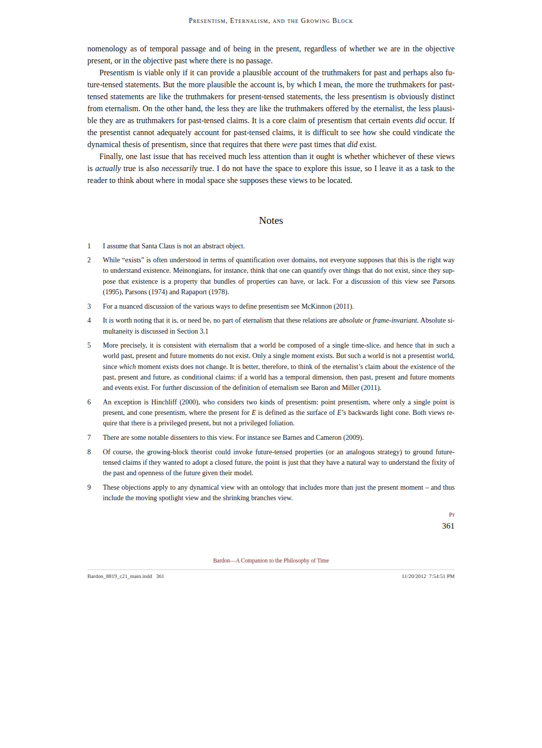Presentism, Eternalism, and the Growing Block
nomenology as of temporal passage and of being in the present, regardless of whether we are in the objective present, or in the objective past where there is no passage.
Presentism is viable only if it can provide a plausible account of the truthmakers for past and perhaps also future-tensed statements. But the more plausible the account is, by which I mean, the more the truthmakers for past-tensed statements are like the truthmakers for present-tensed statements, the less presentism is obviously distinct from eternalism. On the other hand, the less they are like the truthmakers offered by the eternalist, the less plausible they are as truthmakers for past-tensed claims. It is a core claim of presentism that certain events did occur. If the presentist cannot adequately account for past-tensed claims, it is difficult to see how she could vindicate the dynamical thesis of presentism, since that requires that there were past times that did exist.
Finally, one last issue that has received much less attention than it ought is whether whichever of these views is actually true is also necessarily true. I do not have the space to explore this issue, so I leave it as a task to the reader to think about where in modal space she supposes these views to be located.
Notes
I assume that Santa Claus is not an abstract object.
While “exists” is often understood in terms of quantification over domains, not everyone supposes that this is the right way to understand existence. Meinongians, for instance, think that one can quantify over things that do not exist, since they suppose that existence is a property that bundles of properties can have, or lack. For a discussion of this view see Parsons (1995), Parsons (1974) and Rapaport (1978).
For a nuanced discussion of the various ways to define presentism see McKinnon (2011).
It is worth noting that it is, or need be, no part of eternalism that these relations are absolute or frame-invariant. Absolute simultaneity is discussed in Section 3.1
More precisely, it is consistent with eternalism that a world be composed of a single time-slice, and hence that in such a world past, present and future moments do not exist. Only a single moment exists. But such a world is not a presentist world, since which moment exists does not change. It is better, therefore, to think of the eternalist’s claim about the existence of the past, present and future, as conditional claims: if a world has a temporal dimension, then past, present and future moments and events exist. For further discussion of the definition of eternalism see Baron and Miller (2011).
An exception is Hinchliff (2000), who considers two kinds of presentism: point presentism, where only a single point is present, and cone presentism, where the present for E is defined as the surface of E’s backwards light cone. Both views require that there is a privileged present, but not a privileged foliation.
There are some notable dissenters to this view. For instance see Barnes and Cameron (2009).
Of course, the growing-block theorist could invoke future-tensed properties (or an analogous strategy) to ground future-tensed claims if they wanted to adopt a closed future, the point is just that they have a natural way to understand the fixity of the past and openness of the future given their model.
These objections apply to any dynamical view with an ontology that includes more than just the present moment – and thus include the moving spotlight view and the shrinking branches view.
Pr
361
Bardon—A Companion to the Philosophy of Time
Bardon_8819_c21_main.indd 361 11/20/2012 7:54:51 PM